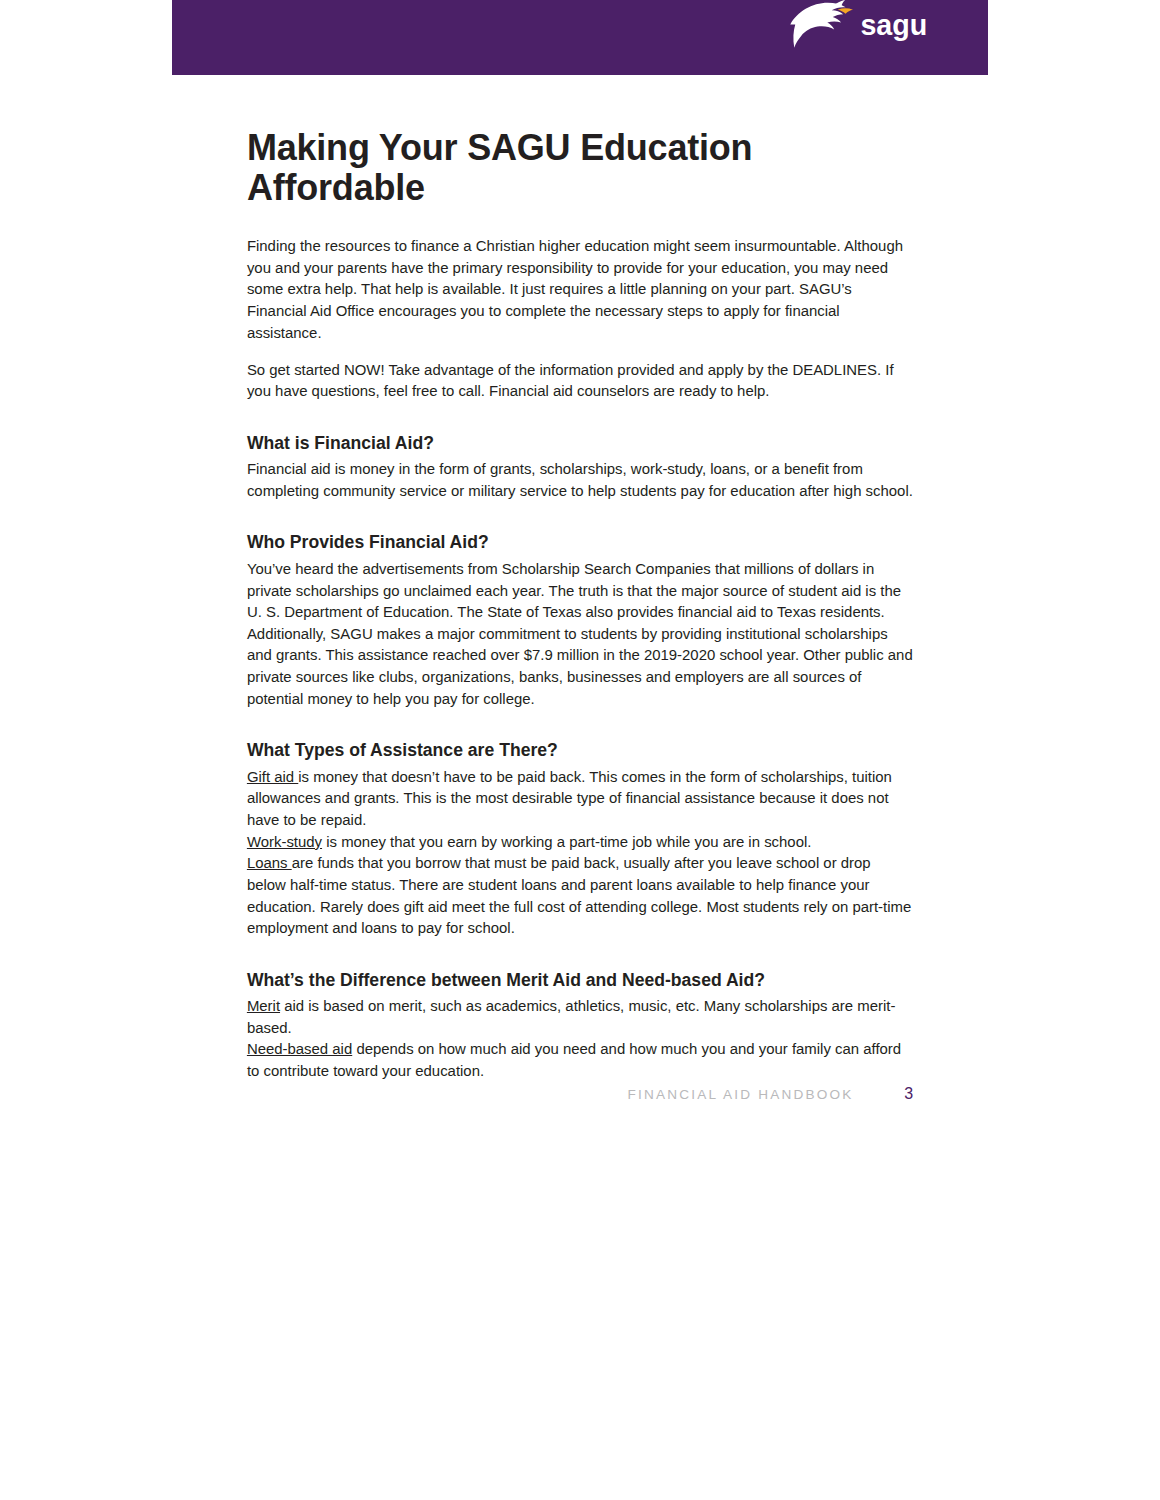sagu
Making Your SAGU Education Affordable
Finding the resources to finance a Christian higher education might seem insurmountable. Although you and your parents have the primary responsibility to provide for your education, you may need some extra help. That help is available. It just requires a little planning on your part. SAGU’s Financial Aid Office encourages you to complete the necessary steps to apply for financial assistance.
So get started NOW! Take advantage of the information provided and apply by the DEADLINES. If you have questions, feel free to call. Financial aid counselors are ready to help.
What is Financial Aid?
Financial aid is money in the form of grants, scholarships, work-study, loans, or a benefit from completing community service or military service to help students pay for education after high school.
Who Provides Financial Aid?
You’ve heard the advertisements from Scholarship Search Companies that millions of dollars in private scholarships go unclaimed each year. The truth is that the major source of student aid is the U. S. Department of Education. The State of Texas also provides financial aid to Texas residents. Additionally, SAGU makes a major commitment to students by providing institutional scholarships and grants. This assistance reached over $7.9 million in the 2019-2020 school year. Other public and private sources like clubs, organizations, banks, businesses and employers are all sources of potential money to help you pay for college.
What Types of Assistance are There?
Gift aid is money that doesn’t have to be paid back. This comes in the form of scholarships, tuition allowances and grants. This is the most desirable type of financial assistance because it does not have to be repaid.
Work-study is money that you earn by working a part-time job while you are in school.
Loans are funds that you borrow that must be paid back, usually after you leave school or drop below half-time status. There are student loans and parent loans available to help finance your education. Rarely does gift aid meet the full cost of attending college. Most students rely on part-time employment and loans to pay for school.
What’s the Difference between Merit Aid and Need-based Aid?
Merit aid is based on merit, such as academics, athletics, music, etc. Many scholarships are merit-based.
Need-based aid depends on how much aid you need and how much you and your family can afford to contribute toward your education.
Financial Aid Handbook
3